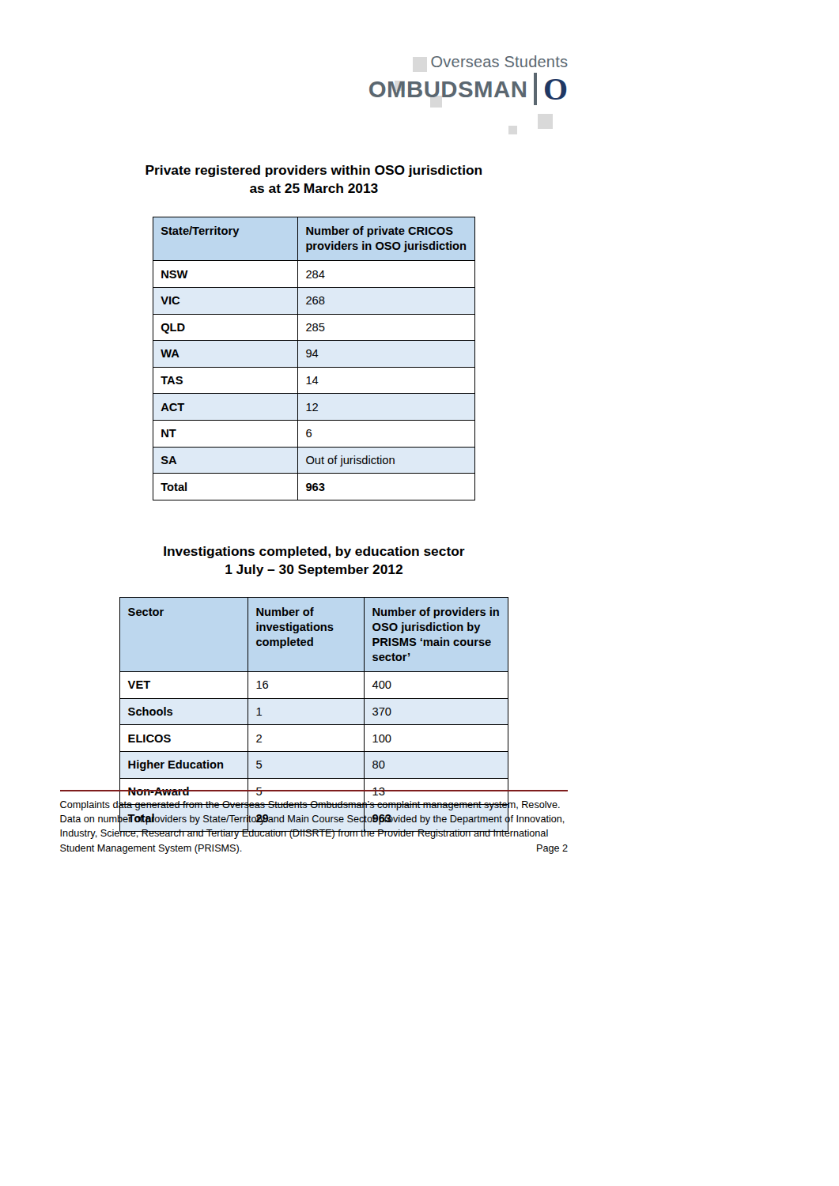Overseas Students
OMBUDSMAN O
Private registered providers within OSO jurisdiction
as at 25 March 2013
| State/Territory | Number of private CRICOS providers in OSO jurisdiction |
| --- | --- |
| NSW | 284 |
| VIC | 268 |
| QLD | 285 |
| WA | 94 |
| TAS | 14 |
| ACT | 12 |
| NT | 6 |
| SA | Out of jurisdiction |
| Total | 963 |
Investigations completed, by education sector
1 July – 30 September 2012
| Sector | Number of investigations completed | Number of providers in OSO jurisdiction by PRISMS ‘main course sector’ |
| --- | --- | --- |
| VET | 16 | 400 |
| Schools | 1 | 370 |
| ELICOS | 2 | 100 |
| Higher Education | 5 | 80 |
| Non-Award | 5 | 13 |
| Total | 29 | 963 |
Complaints data generated from the Overseas Students Ombudsman’s complaint management system, Resolve. Data on number of providers by State/Territory and Main Course Sector provided by the Department of Innovation, Industry, Science, Research and Tertiary Education (DIISRTE) from the Provider Registration and International Student Management System (PRISMS). Page 2